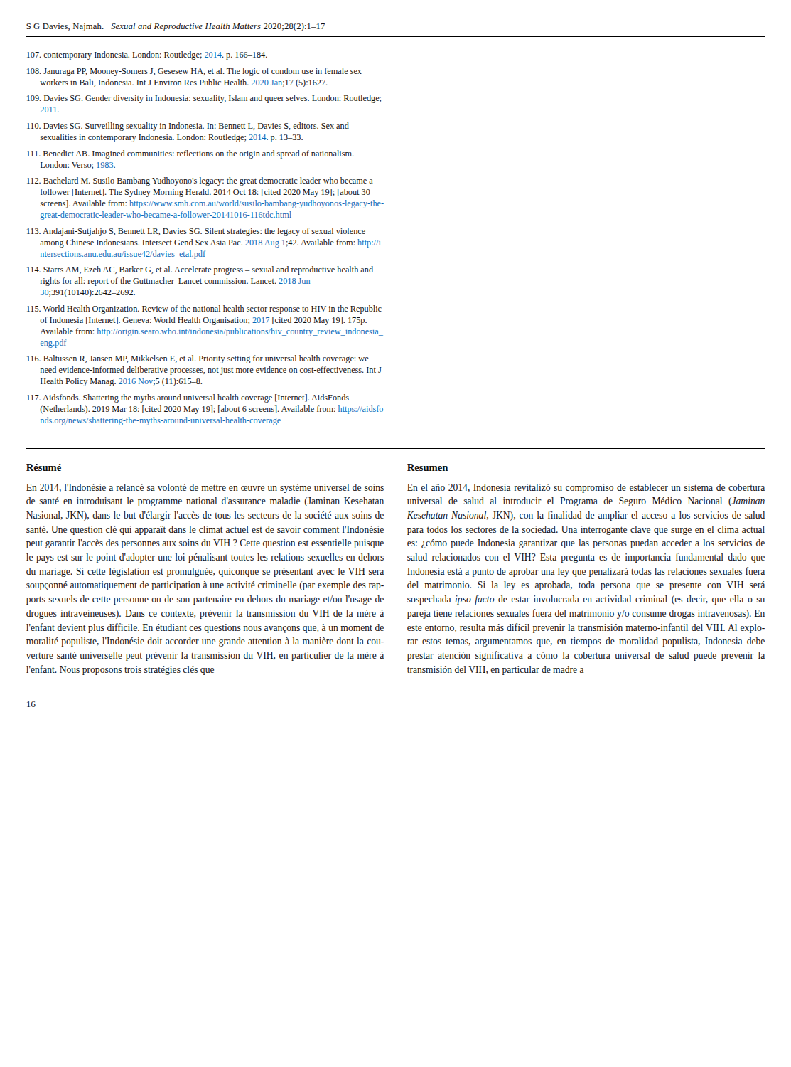S G Davies, Najmah. Sexual and Reproductive Health Matters 2020;28(2):1–17
contemporary Indonesia. London: Routledge; 2014. p. 166–184.
Januraga PP, Mooney-Somers J, Gesesew HA, et al. The logic of condom use in female sex workers in Bali, Indonesia. Int J Environ Res Public Health. 2020 Jan;17 (5):1627.
Davies SG. Gender diversity in Indonesia: sexuality, Islam and queer selves. London: Routledge; 2011.
Davies SG. Surveilling sexuality in Indonesia. In: Bennett L, Davies S, editors. Sex and sexualities in contemporary Indonesia. London: Routledge; 2014. p. 13–33.
Benedict AB. Imagined communities: reflections on the origin and spread of nationalism. London: Verso; 1983.
Bachelard M. Susilo Bambang Yudhoyono's legacy: the great democratic leader who became a follower [Internet]. The Sydney Morning Herald. 2014 Oct 18: [cited 2020 May 19]; [about 30 screens]. Available from: https://www.smh.com.au/world/susilo-bambang-yudhoyonos-legacy-the-great-democratic-leader-who-became-a-follower-20141016-116tdc.html
Andajani-Sutjahjo S, Bennett LR, Davies SG. Silent strategies: the legacy of sexual violence among Chinese Indonesians. Intersect Gend Sex Asia Pac. 2018 Aug 1;42. Available from: http://intersections.anu.edu.au/issue42/davies_etal.pdf
Starrs AM, Ezeh AC, Barker G, et al. Accelerate progress – sexual and reproductive health and rights for all: report of the Guttmacher–Lancet commission. Lancet. 2018 Jun 30;391(10140):2642–2692.
World Health Organization. Review of the national health sector response to HIV in the Republic of Indonesia [Internet]. Geneva: World Health Organisation; 2017 [cited 2020 May 19]. 175p. Available from: http://origin.searo.who.int/indonesia/publications/hiv_country_review_indonesia_eng.pdf
Baltussen R, Jansen MP, Mikkelsen E, et al. Priority setting for universal health coverage: we need evidence-informed deliberative processes, not just more evidence on cost-effectiveness. Int J Health Policy Manag. 2016 Nov;5 (11):615–8.
Aidsfonds. Shattering the myths around universal health coverage [Internet]. AidsFonds (Netherlands). 2019 Mar 18: [cited 2020 May 19]; [about 6 screens]. Available from: https://aidsfonds.org/news/shattering-the-myths-around-universal-health-coverage
Résumé
En 2014, l'Indonésie a relancé sa volonté de mettre en œuvre un système universel de soins de santé en introduisant le programme national d'assurance maladie (Jaminan Kesehatan Nasional, JKN), dans le but d'élargir l'accès de tous les secteurs de la société aux soins de santé. Une question clé qui apparaît dans le climat actuel est de savoir comment l'Indonésie peut garantir l'accès des personnes aux soins du VIH ? Cette question est essentielle puisque le pays est sur le point d'adopter une loi pénalisant toutes les relations sexuelles en dehors du mariage. Si cette législation est promulguée, quiconque se présentant avec le VIH sera soupçonné automatiquement de participation à une activité criminelle (par exemple des rapports sexuels de cette personne ou de son partenaire en dehors du mariage et/ou l'usage de drogues intraveineuses). Dans ce contexte, prévenir la transmission du VIH de la mère à l'enfant devient plus difficile. En étudiant ces questions nous avançons que, à un moment de moralité populiste, l'Indonésie doit accorder une grande attention à la manière dont la couverture santé universelle peut prévenir la transmission du VIH, en particulier de la mère à l'enfant. Nous proposons trois stratégies clés que
Resumen
En el año 2014, Indonesia revitalizó su compromiso de establecer un sistema de cobertura universal de salud al introducir el Programa de Seguro Médico Nacional (Jaminan Kesehatan Nasional, JKN), con la finalidad de ampliar el acceso a los servicios de salud para todos los sectores de la sociedad. Una interrogante clave que surge en el clima actual es: ¿cómo puede Indonesia garantizar que las personas puedan acceder a los servicios de salud relacionados con el VIH? Esta pregunta es de importancia fundamental dado que Indonesia está a punto de aprobar una ley que penalizará todas las relaciones sexuales fuera del matrimonio. Si la ley es aprobada, toda persona que se presente con VIH será sospechada ipso facto de estar involucrada en actividad criminal (es decir, que ella o su pareja tiene relaciones sexuales fuera del matrimonio y/o consume drogas intravenosas). En este entorno, resulta más difícil prevenir la transmisión materno-infantil del VIH. Al explorar estos temas, argumentamos que, en tiempos de moralidad populista, Indonesia debe prestar atención significativa a cómo la cobertura universal de salud puede prevenir la transmisión del VIH, en particular de madre a
16